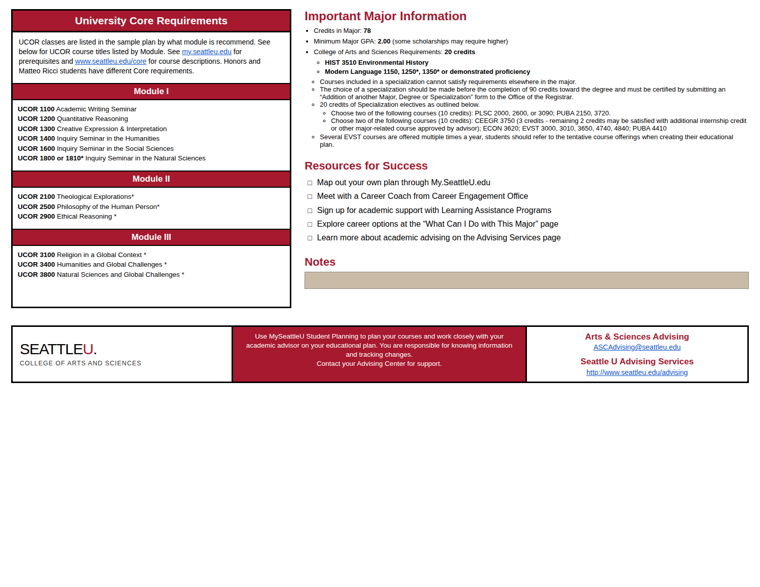University Core Requirements
UCOR classes are listed in the sample plan by what module is recommend. See below for UCOR course titles listed by Module. See my.seattleu.edu for prerequisites and www.seattleu.edu/core for course descriptions. Honors and Matteo Ricci students have different Core requirements.
Module I
UCOR 1100 Academic Writing Seminar
UCOR 1200 Quantitative Reasoning
UCOR 1300 Creative Expression & Interpretation
UCOR 1400 Inquiry Seminar in the Humanities
UCOR 1600 Inquiry Seminar in the Social Sciences
UCOR 1800 or 1810* Inquiry Seminar in the Natural Sciences
Module II
UCOR 2100 Theological Explorations*
UCOR 2500 Philosophy of the Human Person*
UCOR 2900 Ethical Reasoning *
Module III
UCOR 3100 Religion in a Global Context *
UCOR 3400 Humanities and Global Challenges *
UCOR 3800 Natural Sciences and Global Challenges *
Important Major Information
Credits in Major: 78
Minimum Major GPA: 2.00 (some scholarships may require higher)
College of Arts and Sciences Requirements: 20 credits
HIST 3510 Environmental History
Modern Language 1150, 1250*, 1350* or demonstrated proficiency
Courses included in a specialization cannot satisfy requirements elsewhere in the major.
The choice of a specialization should be made before the completion of 90 credits toward the degree and must be certified by submitting an “Addition of another Major, Degree or Specialization” form to the Office of the Registrar.
20 credits of Specialization electives as outlined below.
Choose two of the following courses (10 credits): PLSC 2000, 2600, or 3090; PUBA 2150, 3720.
Choose two of the following courses (10 credits): CEEGR 3750 (3 credits - remaining 2 credits may be satisfied with additional internship credit or other major-related course approved by advisor); ECON 3620; EVST 3000, 3010, 3650, 4740, 4840; PUBA 4410
Several EVST courses are offered multiple times a year, students should refer to the tentative course offerings when creating their educational plan.
Resources for Success
Map out your own plan through My.SeattleU.edu
Meet with a Career Coach from Career Engagement Office
Sign up for academic support with Learning Assistance Programs
Explore career options at the “What Can I Do with This Major” page
Learn more about academic advising on the Advising Services page
Notes
SEATTLEU.
COLLEGE OF ARTS AND SCIENCES
Use MySeattleU Student Planning to plan your courses and work closely with your academic advisor on your educational plan. You are responsible for knowing information and tracking changes.
Contact your Advising Center for support.
Arts & Sciences Advising
ASCAdvising@seattleu.edu
Seattle U Advising Services
http://www.seattleu.edu/advising